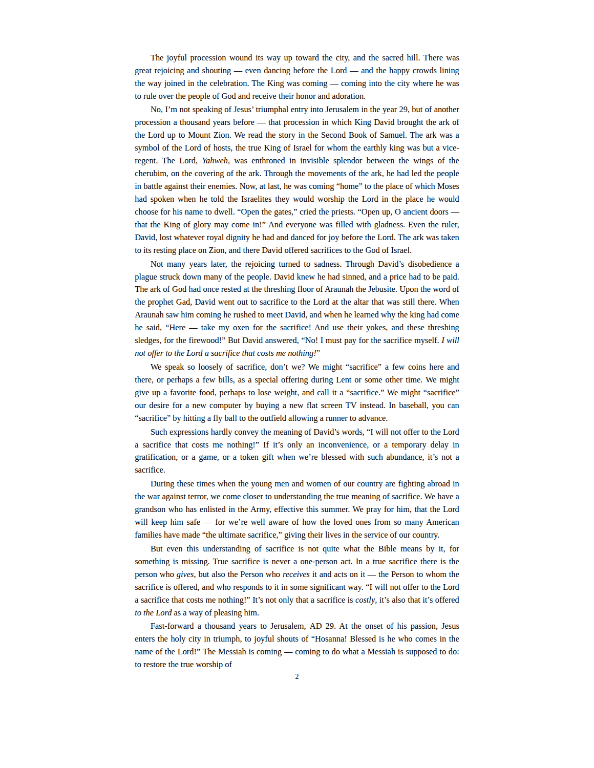The joyful procession wound its way up toward the city, and the sacred hill. There was great rejoicing and shouting — even dancing before the Lord — and the happy crowds lining the way joined in the celebration. The King was coming — coming into the city where he was to rule over the people of God and receive their honor and adoration.
No, I’m not speaking of Jesus’ triumphal entry into Jerusalem in the year 29, but of another procession a thousand years before — that procession in which King David brought the ark of the Lord up to Mount Zion. We read the story in the Second Book of Samuel. The ark was a symbol of the Lord of hosts, the true King of Israel for whom the earthly king was but a vice-regent. The Lord, Yahweh, was enthroned in invisible splendor between the wings of the cherubim, on the covering of the ark. Through the movements of the ark, he had led the people in battle against their enemies. Now, at last, he was coming “home” to the place of which Moses had spoken when he told the Israelites they would worship the Lord in the place he would choose for his name to dwell. “Open the gates,” cried the priests. “Open up, O ancient doors — that the King of glory may come in!” And everyone was filled with gladness. Even the ruler, David, lost whatever royal dignity he had and danced for joy before the Lord. The ark was taken to its resting place on Zion, and there David offered sacrifices to the God of Israel.
Not many years later, the rejoicing turned to sadness. Through David’s disobedience a plague struck down many of the people. David knew he had sinned, and a price had to be paid. The ark of God had once rested at the threshing floor of Araunah the Jebusite. Upon the word of the prophet Gad, David went out to sacrifice to the Lord at the altar that was still there. When Araunah saw him coming he rushed to meet David, and when he learned why the king had come he said, “Here — take my oxen for the sacrifice! And use their yokes, and these threshing sledges, for the firewood!” But David answered, “No! I must pay for the sacrifice myself. I will not offer to the Lord a sacrifice that costs me nothing!”
We speak so loosely of sacrifice, don’t we? We might “sacrifice” a few coins here and there, or perhaps a few bills, as a special offering during Lent or some other time. We might give up a favorite food, perhaps to lose weight, and call it a “sacrifice.” We might “sacrifice” our desire for a new computer by buying a new flat screen TV instead. In baseball, you can “sacrifice” by hitting a fly ball to the outfield allowing a runner to advance.
Such expressions hardly convey the meaning of David’s words, “I will not offer to the Lord a sacrifice that costs me nothing!” If it’s only an inconvenience, or a temporary delay in gratification, or a game, or a token gift when we’re blessed with such abundance, it’s not a sacrifice.
During these times when the young men and women of our country are fighting abroad in the war against terror, we come closer to understanding the true meaning of sacrifice. We have a grandson who has enlisted in the Army, effective this summer. We pray for him, that the Lord will keep him safe — for we’re well aware of how the loved ones from so many American families have made “the ultimate sacrifice,” giving their lives in the service of our country.
But even this understanding of sacrifice is not quite what the Bible means by it, for something is missing. True sacrifice is never a one-person act. In a true sacrifice there is the person who gives, but also the Person who receives it and acts on it — the Person to whom the sacrifice is offered, and who responds to it in some significant way. “I will not offer to the Lord a sacrifice that costs me nothing!” It’s not only that a sacrifice is costly, it’s also that it’s offered to the Lord as a way of pleasing him.
Fast-forward a thousand years to Jerusalem, AD 29. At the onset of his passion, Jesus enters the holy city in triumph, to joyful shouts of “Hosanna! Blessed is he who comes in the name of the Lord!” The Messiah is coming — coming to do what a Messiah is supposed to do: to restore the true worship of
2